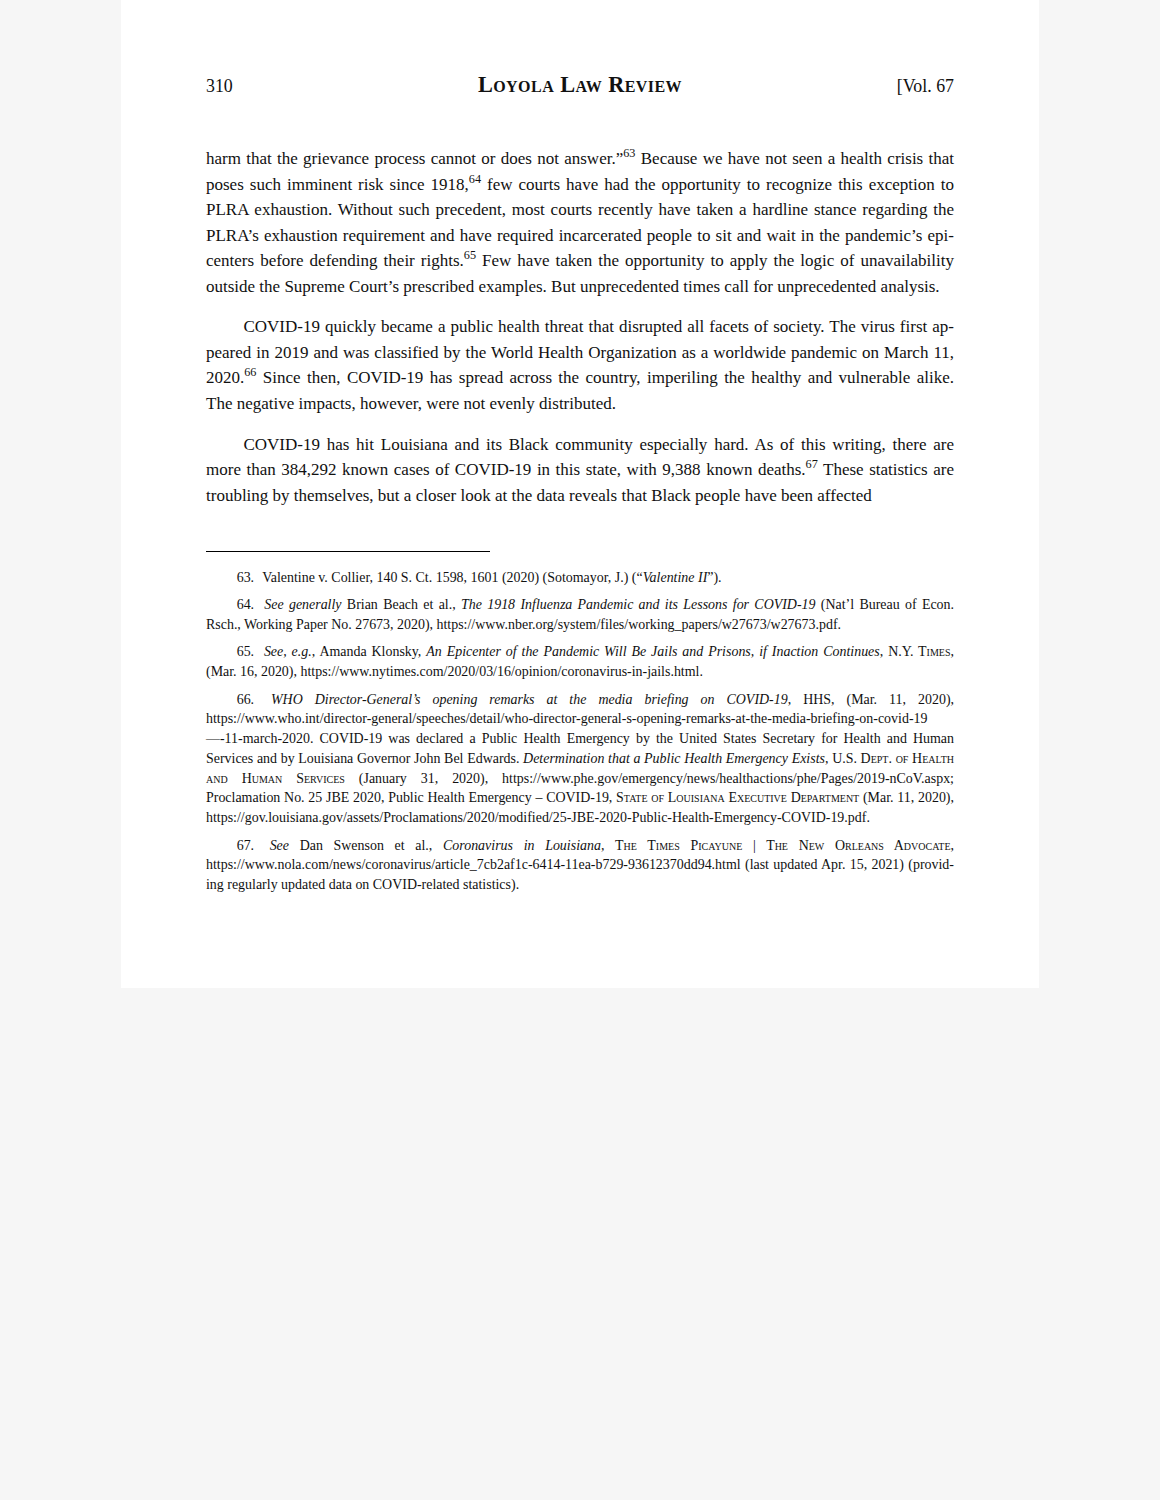310
Loyola Law Review
[Vol. 67
harm that the grievance process cannot or does not answer.”63 Because we have not seen a health crisis that poses such imminent risk since 1918,64 few courts have had the opportunity to recognize this exception to PLRA exhaustion. Without such precedent, most courts recently have taken a hardline stance regarding the PLRA’s exhaustion requirement and have required incarcerated people to sit and wait in the pandemic’s epicenters before defending their rights.65 Few have taken the opportunity to apply the logic of unavailability outside the Supreme Court’s prescribed examples. But unprecedented times call for unprecedented analysis.
COVID-19 quickly became a public health threat that disrupted all facets of society. The virus first appeared in 2019 and was classified by the World Health Organization as a worldwide pandemic on March 11, 2020.66 Since then, COVID-19 has spread across the country, imperiling the healthy and vulnerable alike. The negative impacts, however, were not evenly distributed.
COVID-19 has hit Louisiana and its Black community especially hard. As of this writing, there are more than 384,292 known cases of COVID-19 in this state, with 9,388 known deaths.67 These statistics are troubling by themselves, but a closer look at the data reveals that Black people have been affected
63. Valentine v. Collier, 140 S. Ct. 1598, 1601 (2020) (Sotomayor, J.) (“Valentine II”).
64. See generally Brian Beach et al., The 1918 Influenza Pandemic and its Lessons for COVID-19 (Nat’l Bureau of Econ. Rsch., Working Paper No. 27673, 2020), https://www.nber.org/system/files/working_papers/w27673/w27673.pdf.
65. See, e.g., Amanda Klonsky, An Epicenter of the Pandemic Will Be Jails and Prisons, if Inaction Continues, N.Y. Times, (Mar. 16, 2020), https://www.nytimes.com/2020/03/16/opinion/coronavirus-in-jails.html.
66. WHO Director-General’s opening remarks at the media briefing on COVID-19, HHS, (Mar. 11, 2020), https://www.who.int/director-general/speeches/detail/who-director-general-s-opening-remarks-at-the-media-briefing-on-covid-19—-11-march-2020. COVID-19 was declared a Public Health Emergency by the United States Secretary for Health and Human Services and by Louisiana Governor John Bel Edwards. Determination that a Public Health Emergency Exists, U.S. Dept. of Health and Human Services (January 31, 2020), https://www.phe.gov/emergency/news/healthactions/phe/Pages/2019-nCoV.aspx; Proclamation No. 25 JBE 2020, Public Health Emergency – COVID-19, State of Louisiana Executive Department (Mar. 11, 2020), https://gov.louisiana.gov/assets/Proclamations/2020/modified/25-JBE-2020-Public-Health-Emergency-COVID-19.pdf.
67. See Dan Swenson et al., Coronavirus in Louisiana, The Times Picayune | The New Orleans Advocate, https://www.nola.com/news/coronavirus/article_7cb2af1c-6414-11ea-b729-93612370dd94.html (last updated Apr. 15, 2021) (providing regularly updated data on COVID-related statistics).